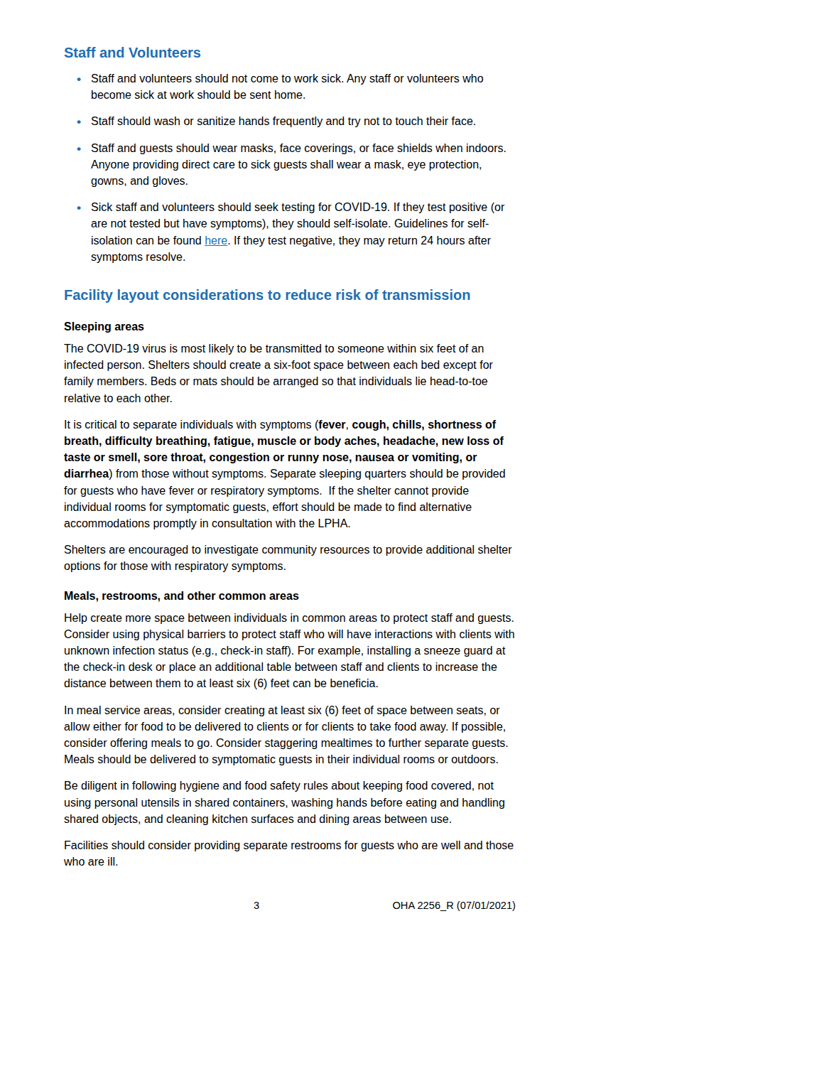Staff and Volunteers
Staff and volunteers should not come to work sick. Any staff or volunteers who become sick at work should be sent home.
Staff should wash or sanitize hands frequently and try not to touch their face.
Staff and guests should wear masks, face coverings, or face shields when indoors. Anyone providing direct care to sick guests shall wear a mask, eye protection, gowns, and gloves.
Sick staff and volunteers should seek testing for COVID-19. If they test positive (or are not tested but have symptoms), they should self-isolate. Guidelines for self-isolation can be found here. If they test negative, they may return 24 hours after symptoms resolve.
Facility layout considerations to reduce risk of transmission
Sleeping areas
The COVID-19 virus is most likely to be transmitted to someone within six feet of an infected person. Shelters should create a six-foot space between each bed except for family members. Beds or mats should be arranged so that individuals lie head-to-toe relative to each other.
It is critical to separate individuals with symptoms (fever, cough, chills, shortness of breath, difficulty breathing, fatigue, muscle or body aches, headache, new loss of taste or smell, sore throat, congestion or runny nose, nausea or vomiting, or diarrhea) from those without symptoms. Separate sleeping quarters should be provided for guests who have fever or respiratory symptoms. If the shelter cannot provide individual rooms for symptomatic guests, effort should be made to find alternative accommodations promptly in consultation with the LPHA.
Shelters are encouraged to investigate community resources to provide additional shelter options for those with respiratory symptoms.
Meals, restrooms, and other common areas
Help create more space between individuals in common areas to protect staff and guests. Consider using physical barriers to protect staff who will have interactions with clients with unknown infection status (e.g., check-in staff). For example, installing a sneeze guard at the check-in desk or place an additional table between staff and clients to increase the distance between them to at least six (6) feet can be beneficia.
In meal service areas, consider creating at least six (6) feet of space between seats, or allow either for food to be delivered to clients or for clients to take food away. If possible, consider offering meals to go. Consider staggering mealtimes to further separate guests. Meals should be delivered to symptomatic guests in their individual rooms or outdoors.
Be diligent in following hygiene and food safety rules about keeping food covered, not using personal utensils in shared containers, washing hands before eating and handling shared objects, and cleaning kitchen surfaces and dining areas between use.
Facilities should consider providing separate restrooms for guests who are well and those who are ill.
3 OHA 2256_R (07/01/2021)